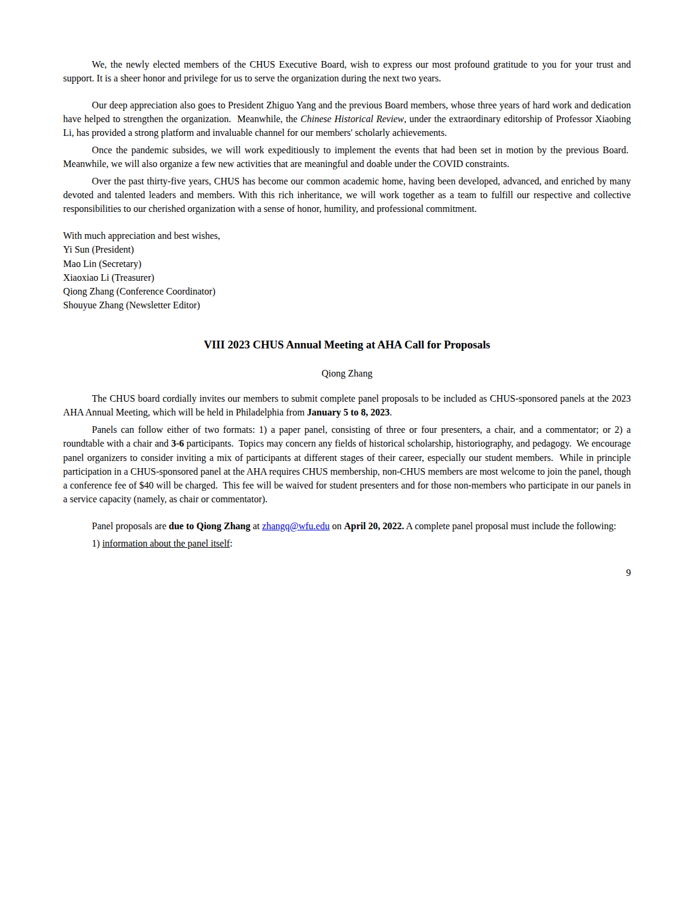We, the newly elected members of the CHUS Executive Board, wish to express our most profound gratitude to you for your trust and support. It is a sheer honor and privilege for us to serve the organization during the next two years.
Our deep appreciation also goes to President Zhiguo Yang and the previous Board members, whose three years of hard work and dedication have helped to strengthen the organization. Meanwhile, the Chinese Historical Review, under the extraordinary editorship of Professor Xiaobing Li, has provided a strong platform and invaluable channel for our members' scholarly achievements.
Once the pandemic subsides, we will work expeditiously to implement the events that had been set in motion by the previous Board. Meanwhile, we will also organize a few new activities that are meaningful and doable under the COVID constraints.
Over the past thirty-five years, CHUS has become our common academic home, having been developed, advanced, and enriched by many devoted and talented leaders and members. With this rich inheritance, we will work together as a team to fulfill our respective and collective responsibilities to our cherished organization with a sense of honor, humility, and professional commitment.
With much appreciation and best wishes,
Yi Sun (President)
Mao Lin (Secretary)
Xiaoxiao Li (Treasurer)
Qiong Zhang (Conference Coordinator)
Shouyue Zhang (Newsletter Editor)
VIII 2023 CHUS Annual Meeting at AHA Call for Proposals
Qiong Zhang
The CHUS board cordially invites our members to submit complete panel proposals to be included as CHUS-sponsored panels at the 2023 AHA Annual Meeting, which will be held in Philadelphia from January 5 to 8, 2023.
Panels can follow either of two formats: 1) a paper panel, consisting of three or four presenters, a chair, and a commentator; or 2) a roundtable with a chair and 3-6 participants. Topics may concern any fields of historical scholarship, historiography, and pedagogy. We encourage panel organizers to consider inviting a mix of participants at different stages of their career, especially our student members. While in principle participation in a CHUS-sponsored panel at the AHA requires CHUS membership, non-CHUS members are most welcome to join the panel, though a conference fee of $40 will be charged. This fee will be waived for student presenters and for those non-members who participate in our panels in a service capacity (namely, as chair or commentator).
Panel proposals are due to Qiong Zhang at zhangq@wfu.edu on April 20, 2022. A complete panel proposal must include the following:
1) information about the panel itself:
9